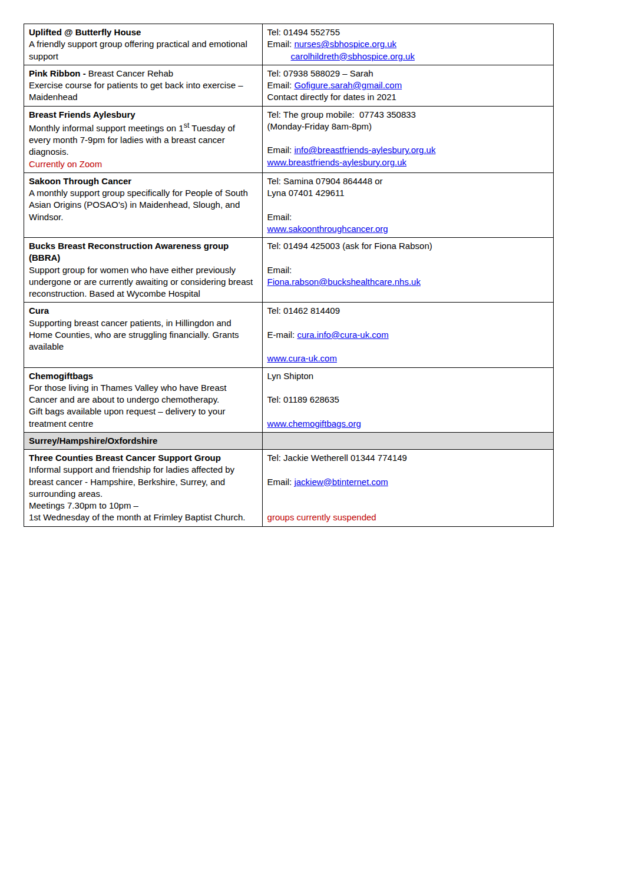| Uplifted @ Butterfly House A friendly support group offering practical and emotional support | Tel: 01494 552755 Email: nurses@sbhospice.org.uk carolhildreth@sbhospice.org.uk |
| Pink Ribbon - Breast Cancer Rehab Exercise course for patients to get back into exercise – Maidenhead | Tel: 07938 588029 – Sarah Email: Gofigure.sarah@gmail.com Contact directly for dates in 2021 |
| Breast Friends Aylesbury Monthly informal support meetings on 1 st Tuesday of every month 7-9pm for ladies with a breast cancer diagnosis. Currently on Zoom | Tel: The group mobile: 07743 350833 (Monday-Friday 8am-8pm) Email: info@breastfriends-aylesbury.org.uk www.breastfriends-aylesbury.org.uk |
| Sakoon Through Cancer A monthly support group specifically for People of South Asian Origins (POSAO’s) in Maidenhead, Slough, and Windsor. | Tel: Samina 07904 864448 or Lyna 07401 429611 Email: www.sakoonthroughcancer.org |
| Bucks Breast Reconstruction Awareness group (BBRA) Support group for women who have either previously undergone or are currently awaiting or considering breast reconstruction. Based at Wycombe Hospital | Tel: 01494 425003 (ask for Fiona Rabson) Email: Fiona.rabson@buckshealthcare.nhs.uk |
| Cura Supporting breast cancer patients, in Hillingdon and Home Counties, who are struggling financially. Grants available | Tel: 01462 814409 E-mail: cura.info@cura-uk.com www.cura-uk.com |
| Chemogiftbags For those living in Thames Valley who have Breast Cancer and are about to undergo chemotherapy. Gift bags available upon request – delivery to your treatment centre | Lyn Shipton Tel: 01189 628635 www.chemogiftbags.org |
| Surrey/Hampshire/Oxfordshire | |
| Three Counties Breast Cancer Support Group Informal support and friendship for ladies affected by breast cancer - Hampshire, Berkshire, Surrey, and surrounding areas. Meetings 7.30pm to 10pm – 1st Wednesday of the month at Frimley Baptist Church. | Tel: Jackie Wetherell 01344 774149 Email: jackiew@btinternet.com groups currently suspended |